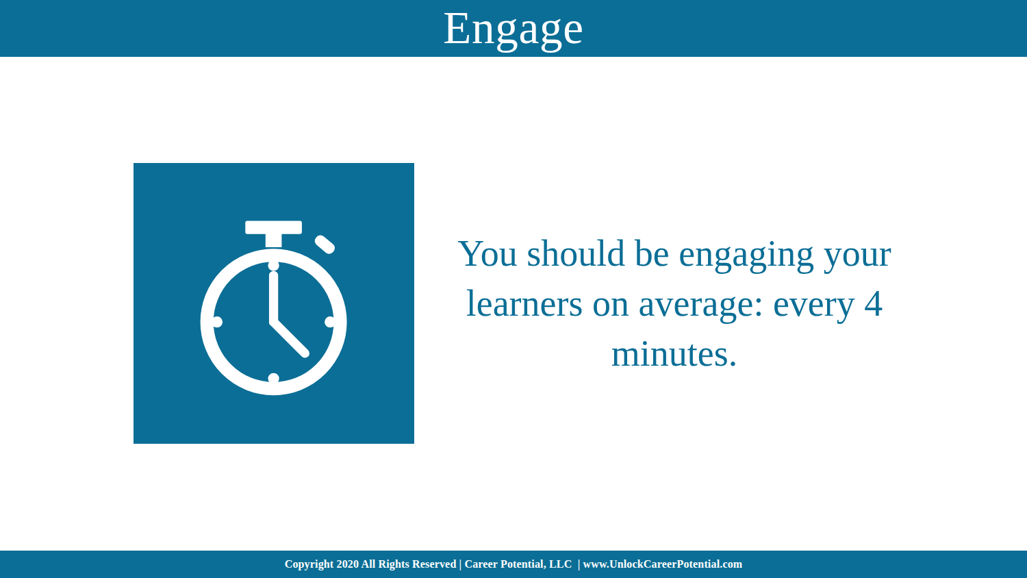Engage
You should be engaging your learners on average: every 4 minutes.
Copyright 2020 All Rights Reserved | Career Potential, LLC | www.UnlockCareerPotential.com